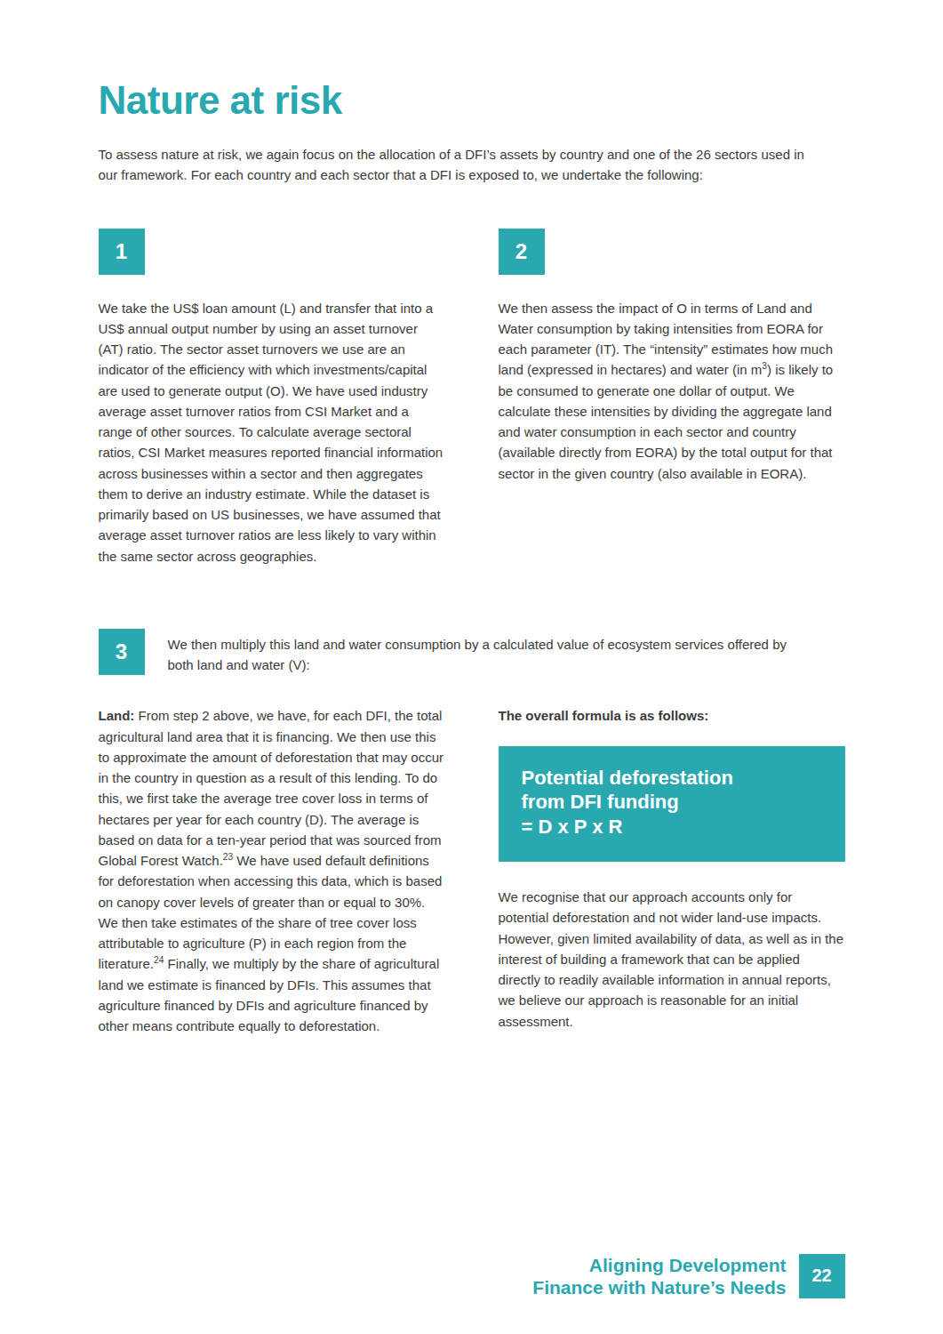Nature at risk
To assess nature at risk, we again focus on the allocation of a DFI’s assets by country and one of the 26 sectors used in our framework. For each country and each sector that a DFI is exposed to, we undertake the following:
1
We take the US$ loan amount (L) and transfer that into a US$ annual output number by using an asset turnover (AT) ratio. The sector asset turnovers we use are an indicator of the efficiency with which investments/capital are used to generate output (O). We have used industry average asset turnover ratios from CSI Market and a range of other sources. To calculate average sectoral ratios, CSI Market measures reported financial information across businesses within a sector and then aggregates them to derive an industry estimate. While the dataset is primarily based on US businesses, we have assumed that average asset turnover ratios are less likely to vary within the same sector across geographies.
2
We then assess the impact of O in terms of Land and Water consumption by taking intensities from EORA for each parameter (IT). The “intensity” estimates how much land (expressed in hectares) and water (in m3) is likely to be consumed to generate one dollar of output. We calculate these intensities by dividing the aggregate land and water consumption in each sector and country (available directly from EORA) by the total output for that sector in the given country (also available in EORA).
3
We then multiply this land and water consumption by a calculated value of ecosystem services offered by both land and water (V):
Land: From step 2 above, we have, for each DFI, the total agricultural land area that it is financing. We then use this to approximate the amount of deforestation that may occur in the country in question as a result of this lending. To do this, we first take the average tree cover loss in terms of hectares per year for each country (D). The average is based on data for a ten-year period that was sourced from Global Forest Watch.23 We have used default definitions for deforestation when accessing this data, which is based on canopy cover levels of greater than or equal to 30%. We then take estimates of the share of tree cover loss attributable to agriculture (P) in each region from the literature.24 Finally, we multiply by the share of agricultural land we estimate is financed by DFIs. This assumes that agriculture financed by DFIs and agriculture financed by other means contribute equally to deforestation.
The overall formula is as follows:
Potential deforestation
from DFI funding
= D x P x R
We recognise that our approach accounts only for potential deforestation and not wider land-use impacts. However, given limited availability of data, as well as in the interest of building a framework that can be applied directly to readily available information in annual reports, we believe our approach is reasonable for an initial assessment.
Aligning Development
Finance with Nature’s Needs
22